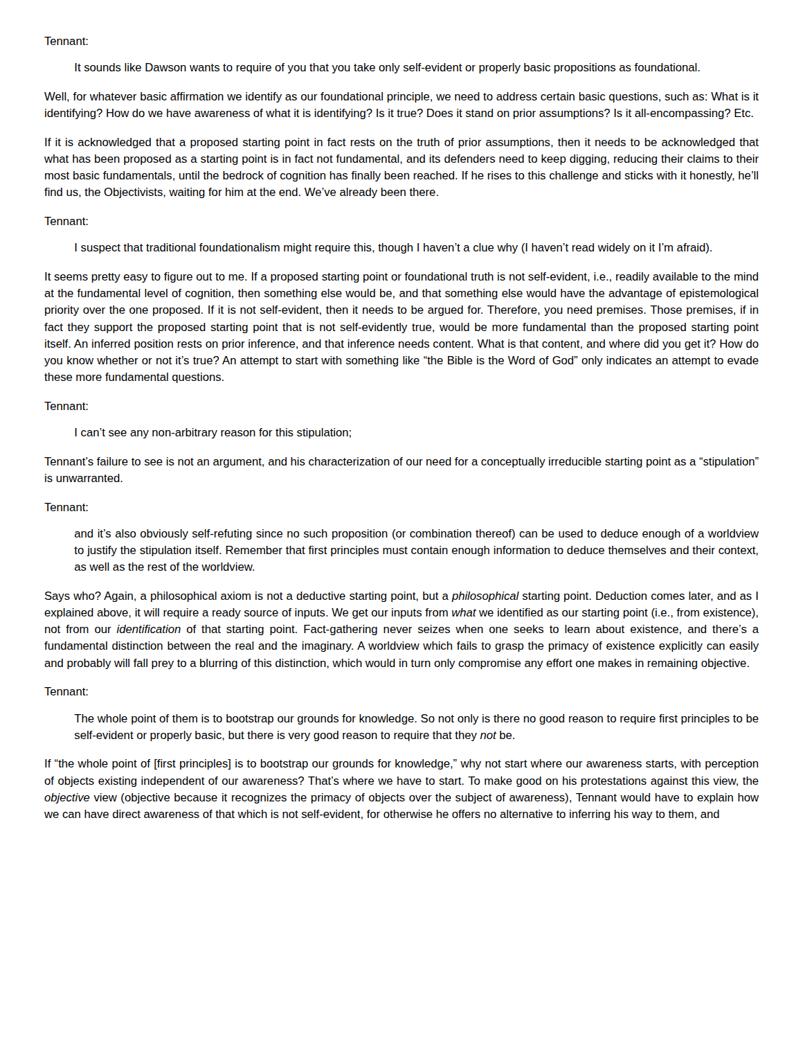Tennant:
It sounds like Dawson wants to require of you that you take only self-evident or properly basic propositions as foundational.
Well, for whatever basic affirmation we identify as our foundational principle, we need to address certain basic questions, such as: What is it identifying? How do we have awareness of what it is identifying? Is it true? Does it stand on prior assumptions? Is it all-encompassing? Etc.
If it is acknowledged that a proposed starting point in fact rests on the truth of prior assumptions, then it needs to be acknowledged that what has been proposed as a starting point is in fact not fundamental, and its defenders need to keep digging, reducing their claims to their most basic fundamentals, until the bedrock of cognition has finally been reached. If he rises to this challenge and sticks with it honestly, he’ll find us, the Objectivists, waiting for him at the end. We’ve already been there.
Tennant:
I suspect that traditional foundationalism might require this, though I haven’t a clue why (I haven’t read widely on it I’m afraid).
It seems pretty easy to figure out to me. If a proposed starting point or foundational truth is not self-evident, i.e., readily available to the mind at the fundamental level of cognition, then something else would be, and that something else would have the advantage of epistemological priority over the one proposed. If it is not self-evident, then it needs to be argued for. Therefore, you need premises. Those premises, if in fact they support the proposed starting point that is not self-evidently true, would be more fundamental than the proposed starting point itself. An inferred position rests on prior inference, and that inference needs content. What is that content, and where did you get it? How do you know whether or not it’s true? An attempt to start with something like “the Bible is the Word of God” only indicates an attempt to evade these more fundamental questions.
Tennant:
I can’t see any non-arbitrary reason for this stipulation;
Tennant’s failure to see is not an argument, and his characterization of our need for a conceptually irreducible starting point as a “stipulation” is unwarranted.
Tennant:
and it’s also obviously self-refuting since no such proposition (or combination thereof) can be used to deduce enough of a worldview to justify the stipulation itself. Remember that first principles must contain enough information to deduce themselves and their context, as well as the rest of the worldview.
Says who? Again, a philosophical axiom is not a deductive starting point, but a philosophical starting point. Deduction comes later, and as I explained above, it will require a ready source of inputs. We get our inputs from what we identified as our starting point (i.e., from existence), not from our identification of that starting point. Fact-gathering never seizes when one seeks to learn about existence, and there’s a fundamental distinction between the real and the imaginary. A worldview which fails to grasp the primacy of existence explicitly can easily and probably will fall prey to a blurring of this distinction, which would in turn only compromise any effort one makes in remaining objective.
Tennant:
The whole point of them is to bootstrap our grounds for knowledge. So not only is there no good reason to require first principles to be self-evident or properly basic, but there is very good reason to require that they not be.
If “the whole point of [first principles] is to bootstrap our grounds for knowledge,” why not start where our awareness starts, with perception of objects existing independent of our awareness? That’s where we have to start. To make good on his protestations against this view, the objective view (objective because it recognizes the primacy of objects over the subject of awareness), Tennant would have to explain how we can have direct awareness of that which is not self-evident, for otherwise he offers no alternative to inferring his way to them, and